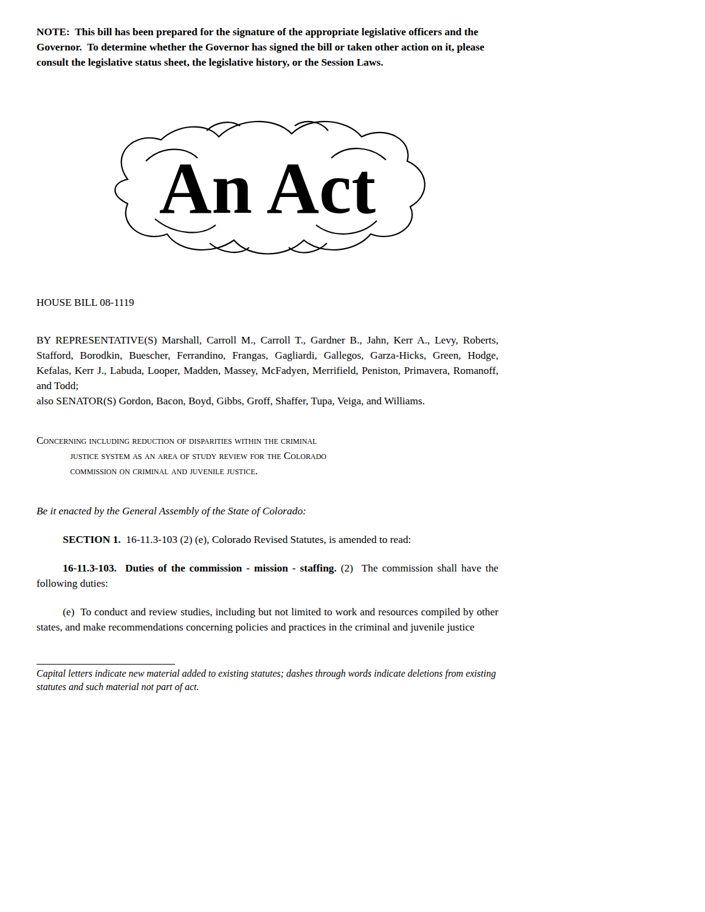NOTE: This bill has been prepared for the signature of the appropriate legislative officers and the Governor. To determine whether the Governor has signed the bill or taken other action on it, please consult the legislative status sheet, the legislative history, or the Session Laws.
An Act
HOUSE BILL 08-1119
BY REPRESENTATIVE(S) Marshall, Carroll M., Carroll T., Gardner B., Jahn, Kerr A., Levy, Roberts, Stafford, Borodkin, Buescher, Ferrandino, Frangas, Gagliardi, Gallegos, Garza-Hicks, Green, Hodge, Kefalas, Kerr J., Labuda, Looper, Madden, Massey, McFadyen, Merrifield, Peniston, Primavera, Romanoff, and Todd;
also SENATOR(S) Gordon, Bacon, Boyd, Gibbs, Groff, Shaffer, Tupa, Veiga, and Williams.
Concerning including reduction of disparities within the criminal
justice system as an area of study review for the Colorado
commission on criminal and juvenile justice.
Be it enacted by the General Assembly of the State of Colorado:
SECTION 1. 16-11.3-103 (2) (e), Colorado Revised Statutes, is amended to read:
16-11.3-103. Duties of the commission - mission - staffing. (2) The commission shall have the following duties:
(e) To conduct and review studies, including but not limited to work and resources compiled by other states, and make recommendations concerning policies and practices in the criminal and juvenile justice
Capital letters indicate new material added to existing statutes; dashes through words indicate deletions from existing statutes and such material not part of act.